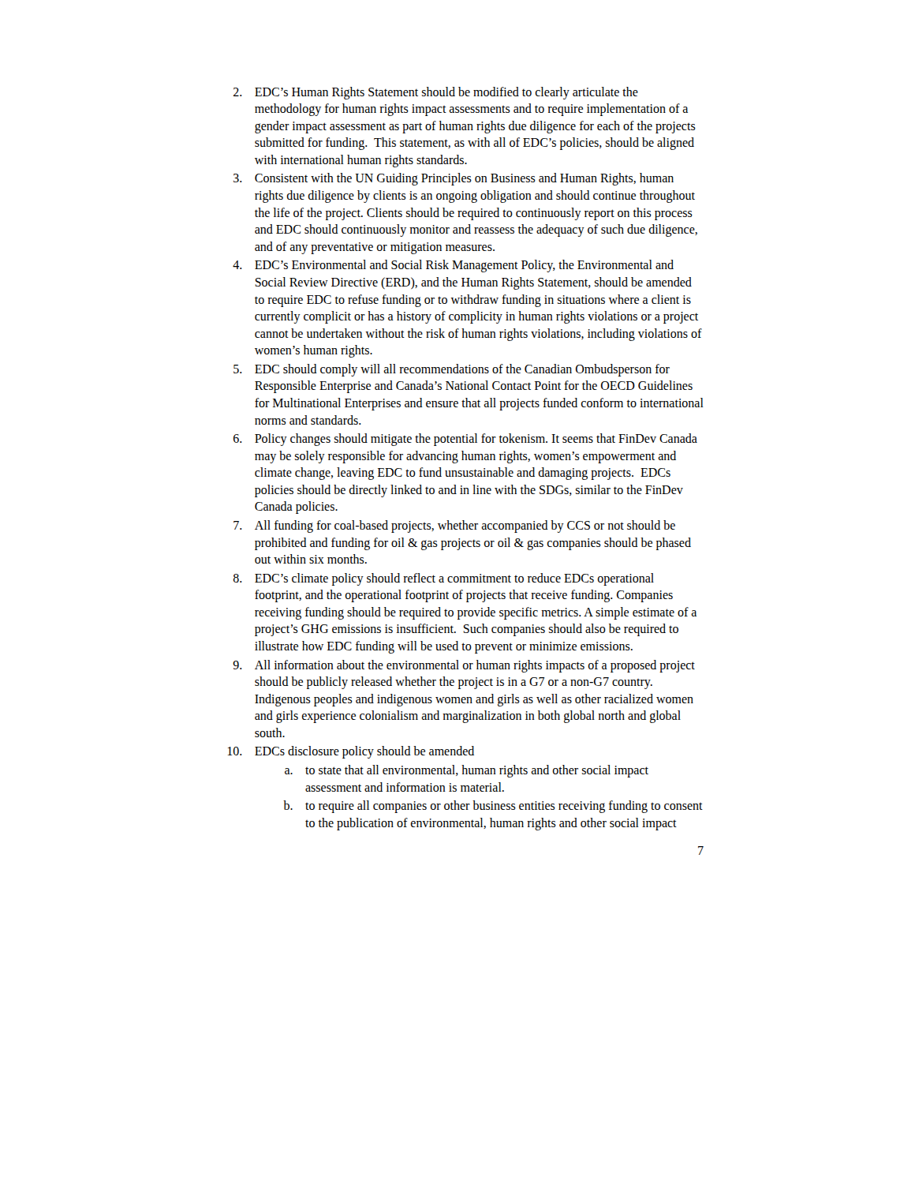EDC’s Human Rights Statement should be modified to clearly articulate the methodology for human rights impact assessments and to require implementation of a gender impact assessment as part of human rights due diligence for each of the projects submitted for funding. This statement, as with all of EDC’s policies, should be aligned with international human rights standards.
Consistent with the UN Guiding Principles on Business and Human Rights, human rights due diligence by clients is an ongoing obligation and should continue throughout the life of the project. Clients should be required to continuously report on this process and EDC should continuously monitor and reassess the adequacy of such due diligence, and of any preventative or mitigation measures.
EDC’s Environmental and Social Risk Management Policy, the Environmental and Social Review Directive (ERD), and the Human Rights Statement, should be amended to require EDC to refuse funding or to withdraw funding in situations where a client is currently complicit or has a history of complicity in human rights violations or a project cannot be undertaken without the risk of human rights violations, including violations of women’s human rights.
EDC should comply will all recommendations of the Canadian Ombudsperson for Responsible Enterprise and Canada’s National Contact Point for the OECD Guidelines for Multinational Enterprises and ensure that all projects funded conform to international norms and standards.
Policy changes should mitigate the potential for tokenism. It seems that FinDev Canada may be solely responsible for advancing human rights, women’s empowerment and climate change, leaving EDC to fund unsustainable and damaging projects. EDCs policies should be directly linked to and in line with the SDGs, similar to the FinDev Canada policies.
All funding for coal-based projects, whether accompanied by CCS or not should be prohibited and funding for oil & gas projects or oil & gas companies should be phased out within six months.
EDC’s climate policy should reflect a commitment to reduce EDCs operational footprint, and the operational footprint of projects that receive funding. Companies receiving funding should be required to provide specific metrics. A simple estimate of a project’s GHG emissions is insufficient. Such companies should also be required to illustrate how EDC funding will be used to prevent or minimize emissions.
All information about the environmental or human rights impacts of a proposed project should be publicly released whether the project is in a G7 or a non-G7 country. Indigenous peoples and indigenous women and girls as well as other racialized women and girls experience colonialism and marginalization in both global north and global south.
EDCs disclosure policy should be amended
to state that all environmental, human rights and other social impact assessment and information is material.
to require all companies or other business entities receiving funding to consent to the publication of environmental, human rights and other social impact
7